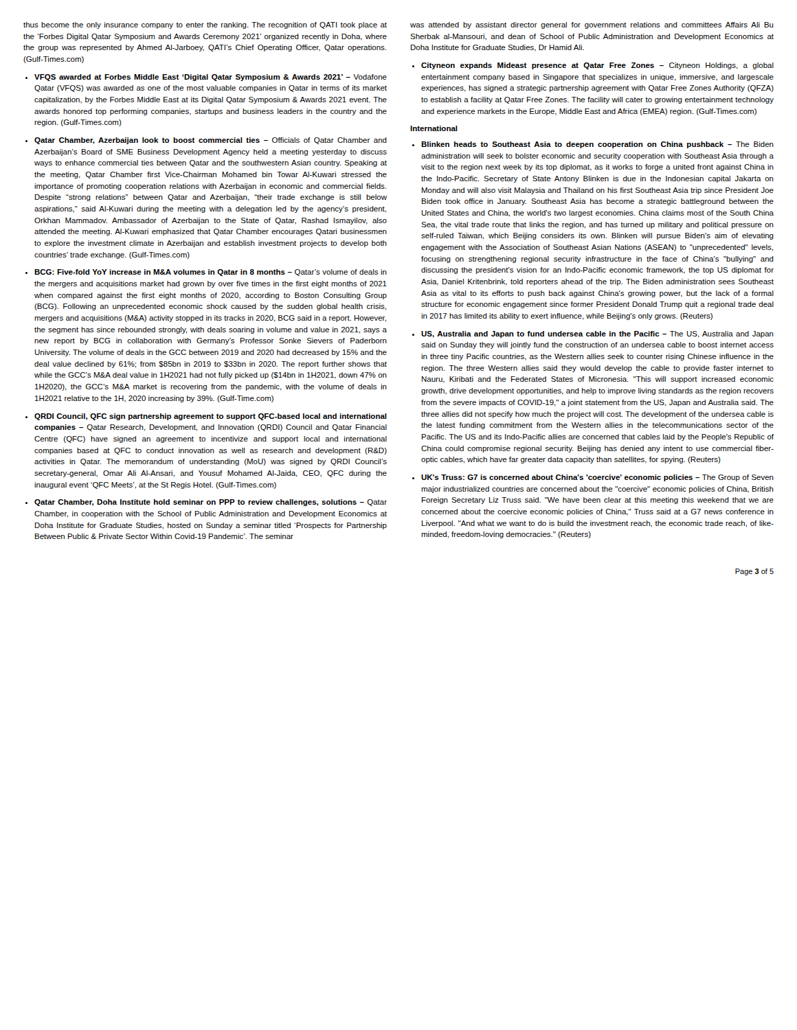thus become the only insurance company to enter the ranking. The recognition of QATI took place at the ‘Forbes Digital Qatar Symposium and Awards Ceremony 2021’ organized recently in Doha, where the group was represented by Ahmed Al-Jarboey, QATI’s Chief Operating Officer, Qatar operations. (Gulf-Times.com)
VFQS awarded at Forbes Middle East ‘Digital Qatar Symposium & Awards 2021’ – Vodafone Qatar (VFQS) was awarded as one of the most valuable companies in Qatar in terms of its market capitalization, by the Forbes Middle East at its Digital Qatar Symposium & Awards 2021 event. The awards honored top performing companies, startups and business leaders in the country and the region. (Gulf-Times.com)
Qatar Chamber, Azerbaijan look to boost commercial ties – Officials of Qatar Chamber and Azerbaijan’s Board of SME Business Development Agency held a meeting yesterday to discuss ways to enhance commercial ties between Qatar and the southwestern Asian country. Speaking at the meeting, Qatar Chamber first Vice-Chairman Mohamed bin Towar Al-Kuwari stressed the importance of promoting cooperation relations with Azerbaijan in economic and commercial fields. Despite “strong relations” between Qatar and Azerbaijan, “their trade exchange is still below aspirations,” said Al-Kuwari during the meeting with a delegation led by the agency’s president, Orkhan Mammadov. Ambassador of Azerbaijan to the State of Qatar, Rashad Ismayilov, also attended the meeting. Al-Kuwari emphasized that Qatar Chamber encourages Qatari businessmen to explore the investment climate in Azerbaijan and establish investment projects to develop both countries’ trade exchange. (Gulf-Times.com)
BCG: Five-fold YoY increase in M&A volumes in Qatar in 8 months – Qatar’s volume of deals in the mergers and acquisitions market had grown by over five times in the first eight months of 2021 when compared against the first eight months of 2020, according to Boston Consulting Group (BCG). Following an unprecedented economic shock caused by the sudden global health crisis, mergers and acquisitions (M&A) activity stopped in its tracks in 2020, BCG said in a report. However, the segment has since rebounded strongly, with deals soaring in volume and value in 2021, says a new report by BCG in collaboration with Germany’s Professor Sonke Sievers of Paderborn University. The volume of deals in the GCC between 2019 and 2020 had decreased by 15% and the deal value declined by 61%; from $85bn in 2019 to $33bn in 2020. The report further shows that while the GCC’s M&A deal value in 1H2021 had not fully picked up ($14bn in 1H2021, down 47% on 1H2020), the GCC’s M&A market is recovering from the pandemic, with the volume of deals in 1H2021 relative to the 1H, 2020 increasing by 39%. (Gulf-Time.com)
QRDI Council, QFC sign partnership agreement to support QFC-based local and international companies – Qatar Research, Development, and Innovation (QRDI) Council and Qatar Financial Centre (QFC) have signed an agreement to incentivize and support local and international companies based at QFC to conduct innovation as well as research and development (R&D) activities in Qatar. The memorandum of understanding (MoU) was signed by QRDI Council’s secretary-general, Omar Ali Al-Ansari, and Yousuf Mohamed Al-Jaida, CEO, QFC during the inaugural event ‘QFC Meets’, at the St Regis Hotel. (Gulf-Times.com)
Qatar Chamber, Doha Institute hold seminar on PPP to review challenges, solutions – Qatar Chamber, in cooperation with the School of Public Administration and Development Economics at Doha Institute for Graduate Studies, hosted on Sunday a seminar titled ‘Prospects for Partnership Between Public & Private Sector Within Covid-19 Pandemic’. The seminar
was attended by assistant director general for government relations and committees Affairs Ali Bu Sherbak al-Mansouri, and dean of School of Public Administration and Development Economics at Doha Institute for Graduate Studies, Dr Hamid Ali.
Cityneon expands Mideast presence at Qatar Free Zones – Cityneon Holdings, a global entertainment company based in Singapore that specializes in unique, immersive, and largescale experiences, has signed a strategic partnership agreement with Qatar Free Zones Authority (QFZA) to establish a facility at Qatar Free Zones. The facility will cater to growing entertainment technology and experience markets in the Europe, Middle East and Africa (EMEA) region. (Gulf-Times.com)
International
Blinken heads to Southeast Asia to deepen cooperation on China pushback – The Biden administration will seek to bolster economic and security cooperation with Southeast Asia through a visit to the region next week by its top diplomat, as it works to forge a united front against China in the Indo-Pacific. Secretary of State Antony Blinken is due in the Indonesian capital Jakarta on Monday and will also visit Malaysia and Thailand on his first Southeast Asia trip since President Joe Biden took office in January. Southeast Asia has become a strategic battleground between the United States and China, the world's two largest economies. China claims most of the South China Sea, the vital trade route that links the region, and has turned up military and political pressure on self-ruled Taiwan, which Beijing considers its own. Blinken will pursue Biden's aim of elevating engagement with the Association of Southeast Asian Nations (ASEAN) to "unprecedented" levels, focusing on strengthening regional security infrastructure in the face of China's "bullying" and discussing the president's vision for an Indo-Pacific economic framework, the top US diplomat for Asia, Daniel Kritenbrink, told reporters ahead of the trip. The Biden administration sees Southeast Asia as vital to its efforts to push back against China's growing power, but the lack of a formal structure for economic engagement since former President Donald Trump quit a regional trade deal in 2017 has limited its ability to exert influence, while Beijing's only grows. (Reuters)
US, Australia and Japan to fund undersea cable in the Pacific – The US, Australia and Japan said on Sunday they will jointly fund the construction of an undersea cable to boost internet access in three tiny Pacific countries, as the Western allies seek to counter rising Chinese influence in the region. The three Western allies said they would develop the cable to provide faster internet to Nauru, Kiribati and the Federated States of Micronesia. "This will support increased economic growth, drive development opportunities, and help to improve living standards as the region recovers from the severe impacts of COVID-19," a joint statement from the US, Japan and Australia said. The three allies did not specify how much the project will cost. The development of the undersea cable is the latest funding commitment from the Western allies in the telecommunications sector of the Pacific. The US and its Indo-Pacific allies are concerned that cables laid by the People's Republic of China could compromise regional security. Beijing has denied any intent to use commercial fiber-optic cables, which have far greater data capacity than satellites, for spying. (Reuters)
UK's Truss: G7 is concerned about China's 'coercive' economic policies – The Group of Seven major industrialized countries are concerned about the "coercive" economic policies of China, British Foreign Secretary Liz Truss said. "We have been clear at this meeting this weekend that we are concerned about the coercive economic policies of China," Truss said at a G7 news conference in Liverpool. "And what we want to do is build the investment reach, the economic trade reach, of like-minded, freedom-loving democracies." (Reuters)
Page 3 of 5